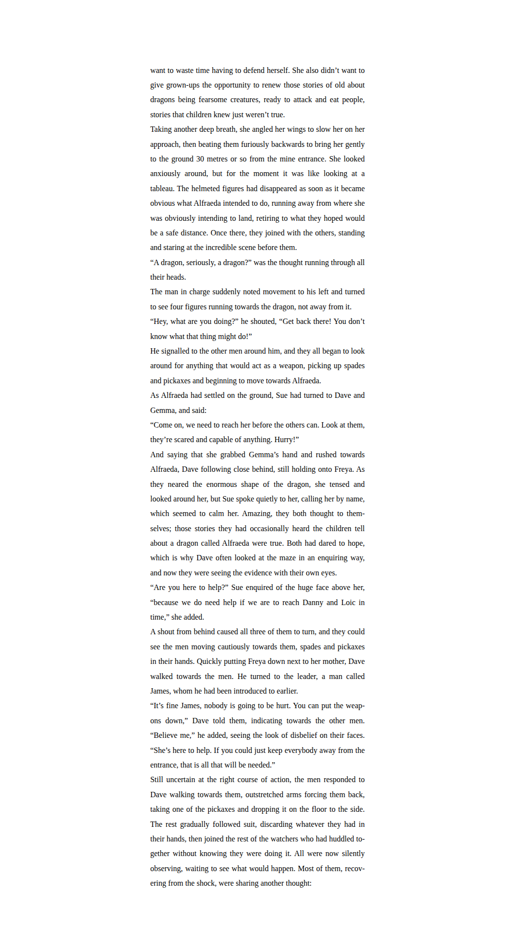want to waste time having to defend herself. She also didn’t want to give grown-ups the opportunity to renew those stories of old about dragons being fearsome creatures, ready to attack and eat people, stories that children knew just weren’t true.
Taking another deep breath, she angled her wings to slow her on her approach, then beating them furiously backwards to bring her gently to the ground 30 metres or so from the mine entrance. She looked anxiously around, but for the moment it was like looking at a tableau. The helmeted figures had disappeared as soon as it became obvious what Alfraeda intended to do, running away from where she was obviously intending to land, retiring to what they hoped would be a safe distance. Once there, they joined with the others, standing and staring at the incredible scene before them.
“A dragon, seriously, a dragon?” was the thought running through all their heads.
The man in charge suddenly noted movement to his left and turned to see four figures running towards the dragon, not away from it.
“Hey, what are you doing?” he shouted, “Get back there! You don’t know what that thing might do!”
He signalled to the other men around him, and they all began to look around for anything that would act as a weapon, picking up spades and pickaxes and beginning to move towards Alfraeda.
As Alfraeda had settled on the ground, Sue had turned to Dave and Gemma, and said:
“Come on, we need to reach her before the others can. Look at them, they’re scared and capable of anything. Hurry!”
And saying that she grabbed Gemma’s hand and rushed towards Alfraeda, Dave following close behind, still holding onto Freya. As they neared the enormous shape of the dragon, she tensed and looked around her, but Sue spoke quietly to her, calling her by name, which seemed to calm her. Amazing, they both thought to themselves; those stories they had occasionally heard the children tell about a dragon called Alfraeda were true. Both had dared to hope, which is why Dave often looked at the maze in an enquiring way, and now they were seeing the evidence with their own eyes.
“Are you here to help?” Sue enquired of the huge face above her, “because we do need help if we are to reach Danny and Loic in time,” she added.
A shout from behind caused all three of them to turn, and they could see the men moving cautiously towards them, spades and pickaxes in their hands. Quickly putting Freya down next to her mother, Dave walked towards the men. He turned to the leader, a man called James, whom he had been introduced to earlier.
“It’s fine James, nobody is going to be hurt. You can put the weapons down,” Dave told them, indicating towards the other men. “Believe me,” he added, seeing the look of disbelief on their faces. “She’s here to help. If you could just keep everybody away from the entrance, that is all that will be needed.”
Still uncertain at the right course of action, the men responded to Dave walking towards them, outstretched arms forcing them back, taking one of the pickaxes and dropping it on the floor to the side. The rest gradually followed suit, discarding whatever they had in their hands, then joined the rest of the watchers who had huddled together without knowing they were doing it. All were now silently observing, waiting to see what would happen. Most of them, recovering from the shock, were sharing another thought: